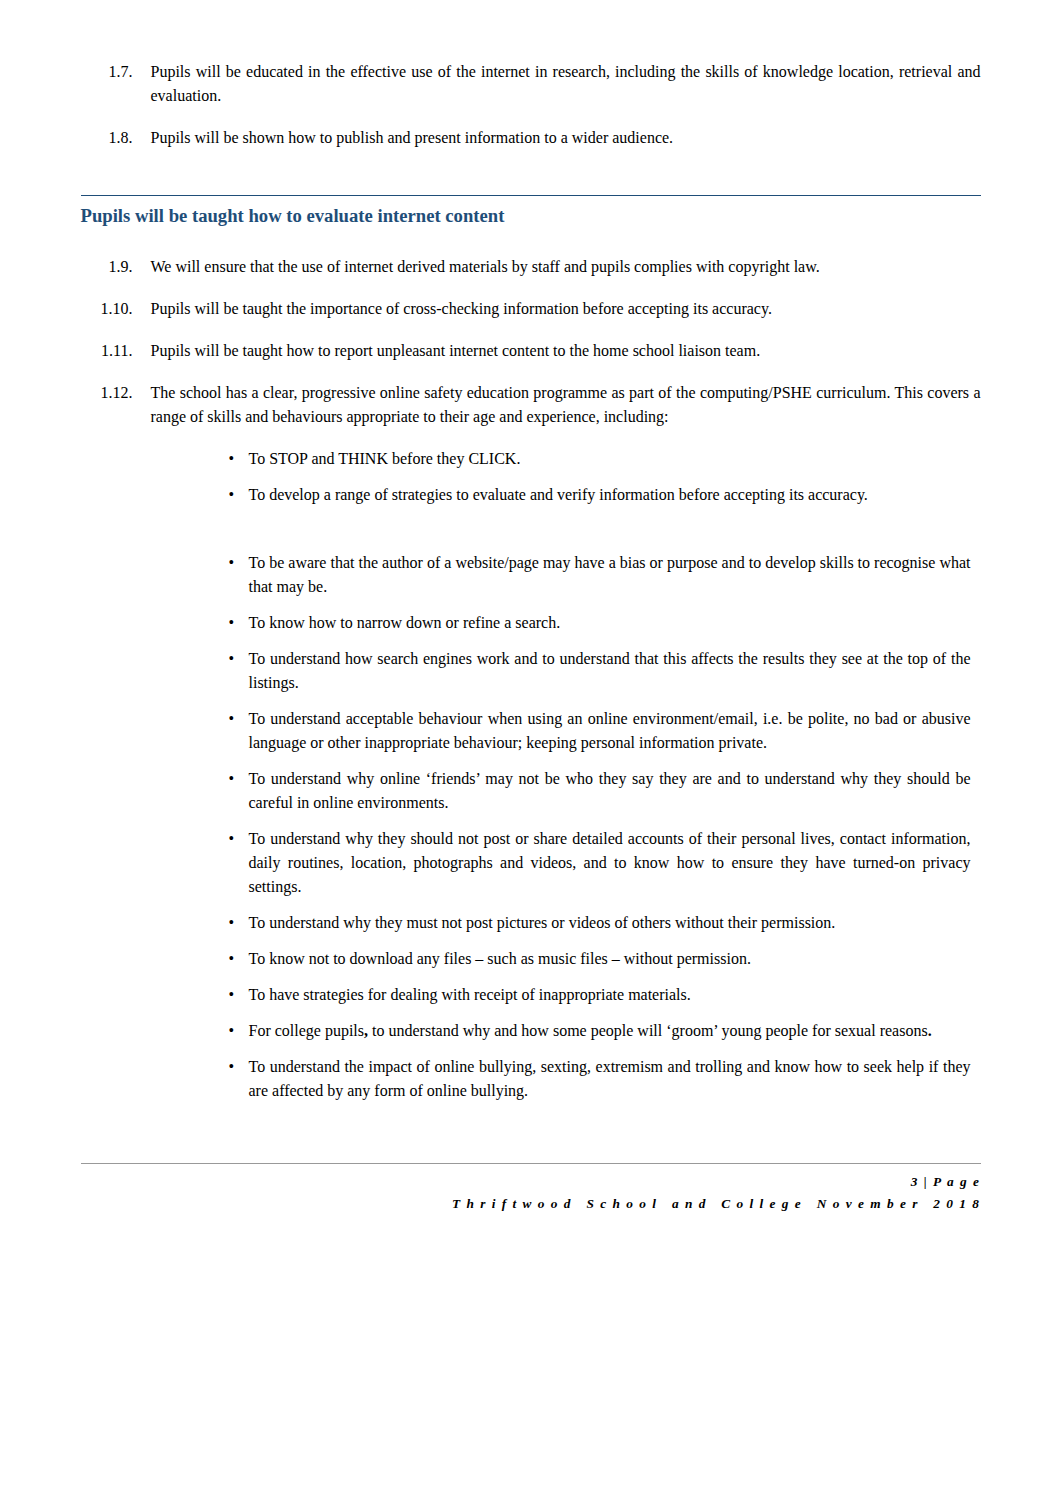1.7.
Pupils will be educated in the effective use of the internet in research, including the skills of knowledge location, retrieval and evaluation.
1.8.
Pupils will be shown how to publish and present information to a wider audience.
Pupils will be taught how to evaluate internet content
1.9.
We will ensure that the use of internet derived materials by staff and pupils complies with copyright law.
1.10.
Pupils will be taught the importance of cross-checking information before accepting its accuracy.
1.11.
Pupils will be taught how to report unpleasant internet content to the home school liaison team.
1.12.
The school has a clear, progressive online safety education programme as part of the computing/PSHE curriculum. This covers a range of skills and behaviours appropriate to their age and experience, including:
To STOP and THINK before they CLICK.
To develop a range of strategies to evaluate and verify information before accepting its accuracy.
To be aware that the author of a website/page may have a bias or purpose and to develop skills to recognise what that may be.
To know how to narrow down or refine a search.
To understand how search engines work and to understand that this affects the results they see at the top of the listings.
To understand acceptable behaviour when using an online environment/email, i.e. be polite, no bad or abusive language or other inappropriate behaviour; keeping personal information private.
To understand why online ‘friends’ may not be who they say they are and to understand why they should be careful in online environments.
To understand why they should not post or share detailed accounts of their personal lives, contact information, daily routines, location, photographs and videos, and to know how to ensure they have turned-on privacy settings.
To understand why they must not post pictures or videos of others without their permission.
To know not to download any files – such as music files – without permission.
To have strategies for dealing with receipt of inappropriate materials.
For college pupils, to understand why and how some people will ‘groom’ young people for sexual reasons.
To understand the impact of online bullying, sexting, extremism and trolling and know how to seek help if they are affected by any form of online bullying.
3 | P a g e
T h r i f t w o o d S c h o o l a n d C o l l e g e N o v e m b e r 2 0 1 8